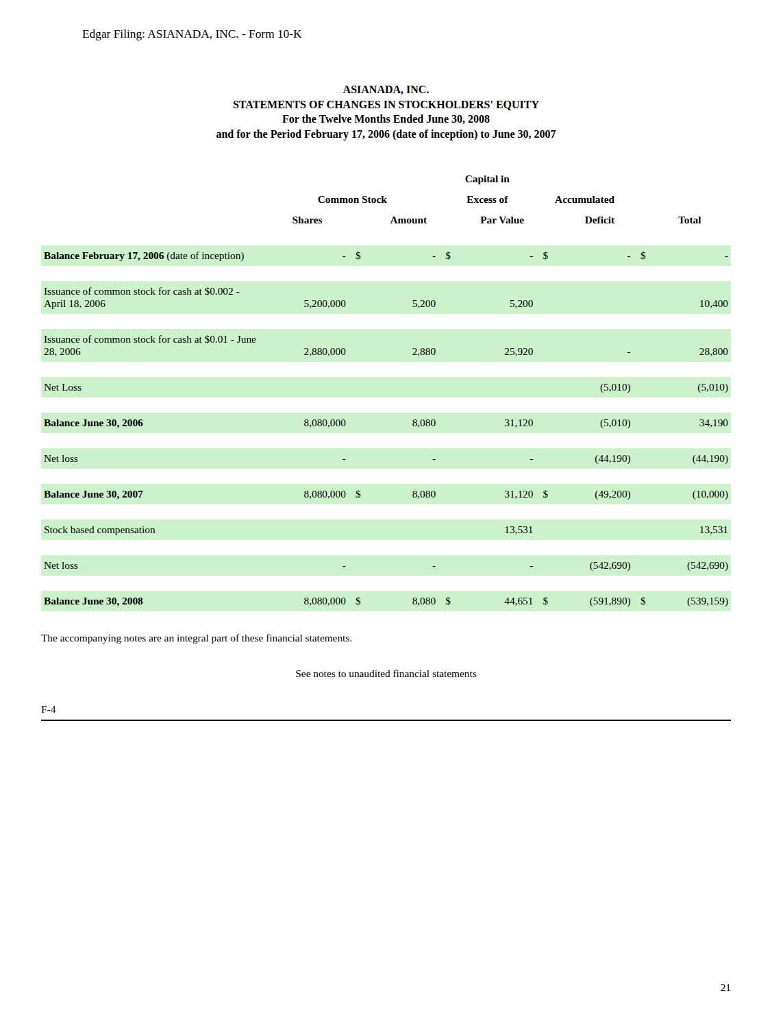Edgar Filing: ASIANADA, INC. - Form 10-K
ASIANADA, INC.
STATEMENTS OF CHANGES IN STOCKHOLDERS' EQUITY
For the Twelve Months Ended June 30, 2008
and for the Period February 17, 2006 (date of inception) to June 30, 2007
| | | Capital in | | |
| --- | --- | --- | --- | --- |
| | Common Stock | Excess of | Accumulated | |
| | Shares | | Amount | Par Value | Deficit | Total |
| Balance February 17, 2006 (date of inception) | - | $ | - | $ | - | $ | - | $ | - |
| Issuance of common stock for cash at $0.002 - April 18, 2006 | 5,200,000 | | 5,200 | | 5,200 | | | | 10,400 |
| Issuance of common stock for cash at $0.01 - June 28, 2006 | 2,880,000 | | 2,880 | | 25,920 | | - | | 28,800 |
| Net Loss | | | | | | | (5,010) | | (5,010) |
| Balance June 30, 2006 | 8,080,000 | | 8,080 | | 31,120 | | (5,010) | | 34,190 |
| Net loss | - | | - | | - | | (44,190) | | (44,190) |
| Balance June 30, 2007 | 8,080,000 | $ | 8,080 | | 31,120 | $ | (49,200) | | (10,000) |
| Stock based compensation | | | | | 13,531 | | | | 13,531 |
| Net loss | - | | - | | - | | (542,690) | | (542,690) |
| Balance June 30, 2008 | 8,080,000 | $ | 8,080 | $ | 44,651 | $ | (591,890) | $ | (539,159) |
The accompanying notes are an integral part of these financial statements.
See notes to unaudited financial statements
F-4
21